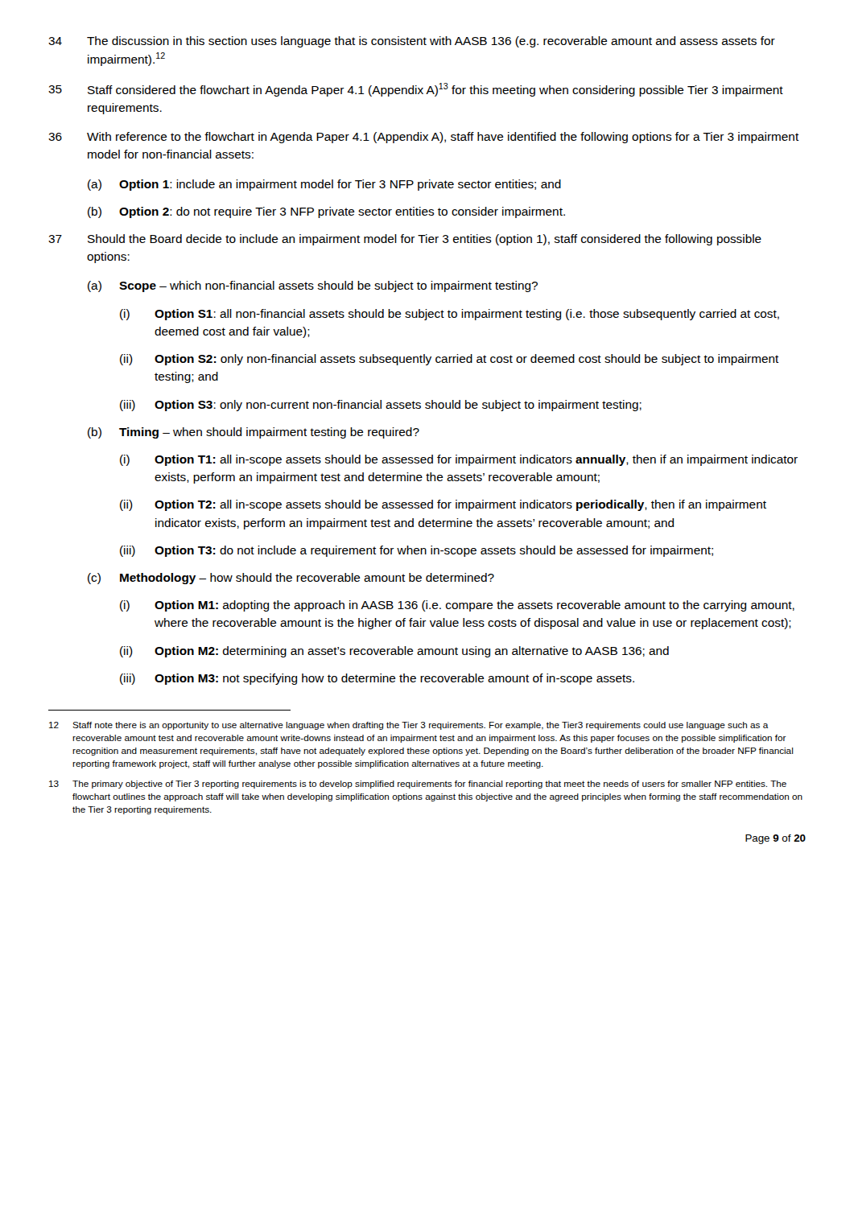34
The discussion in this section uses language that is consistent with AASB 136 (e.g. recoverable amount and assess assets for impairment).12
35
Staff considered the flowchart in Agenda Paper 4.1 (Appendix A)13 for this meeting when considering possible Tier 3 impairment requirements.
36
With reference to the flowchart in Agenda Paper 4.1 (Appendix A), staff have identified the following options for a Tier 3 impairment model for non-financial assets:
(a)
Option 1: include an impairment model for Tier 3 NFP private sector entities; and
(b)
Option 2: do not require Tier 3 NFP private sector entities to consider impairment.
37
Should the Board decide to include an impairment model for Tier 3 entities (option 1), staff considered the following possible options:
(a)
Scope – which non-financial assets should be subject to impairment testing?
(i)
Option S1: all non-financial assets should be subject to impairment testing (i.e. those subsequently carried at cost, deemed cost and fair value);
(ii)
Option S2: only non-financial assets subsequently carried at cost or deemed cost should be subject to impairment testing; and
(iii)
Option S3: only non-current non-financial assets should be subject to impairment testing;
(b)
Timing – when should impairment testing be required?
(i)
Option T1: all in-scope assets should be assessed for impairment indicators annually, then if an impairment indicator exists, perform an impairment test and determine the assets’ recoverable amount;
(ii)
Option T2: all in-scope assets should be assessed for impairment indicators periodically, then if an impairment indicator exists, perform an impairment test and determine the assets’ recoverable amount; and
(iii)
Option T3: do not include a requirement for when in-scope assets should be assessed for impairment;
(c)
Methodology – how should the recoverable amount be determined?
(i)
Option M1: adopting the approach in AASB 136 (i.e. compare the assets recoverable amount to the carrying amount, where the recoverable amount is the higher of fair value less costs of disposal and value in use or replacement cost);
(ii)
Option M2: determining an asset’s recoverable amount using an alternative to AASB 136; and
(iii)
Option M3: not specifying how to determine the recoverable amount of in-scope assets.
12
Staff note there is an opportunity to use alternative language when drafting the Tier 3 requirements. For example, the Tier3 requirements could use language such as a recoverable amount test and recoverable amount write-downs instead of an impairment test and an impairment loss. As this paper focuses on the possible simplification for recognition and measurement requirements, staff have not adequately explored these options yet. Depending on the Board’s further deliberation of the broader NFP financial reporting framework project, staff will further analyse other possible simplification alternatives at a future meeting.
13
The primary objective of Tier 3 reporting requirements is to develop simplified requirements for financial reporting that meet the needs of users for smaller NFP entities. The flowchart outlines the approach staff will take when developing simplification options against this objective and the agreed principles when forming the staff recommendation on the Tier 3 reporting requirements.
Page 9 of 20